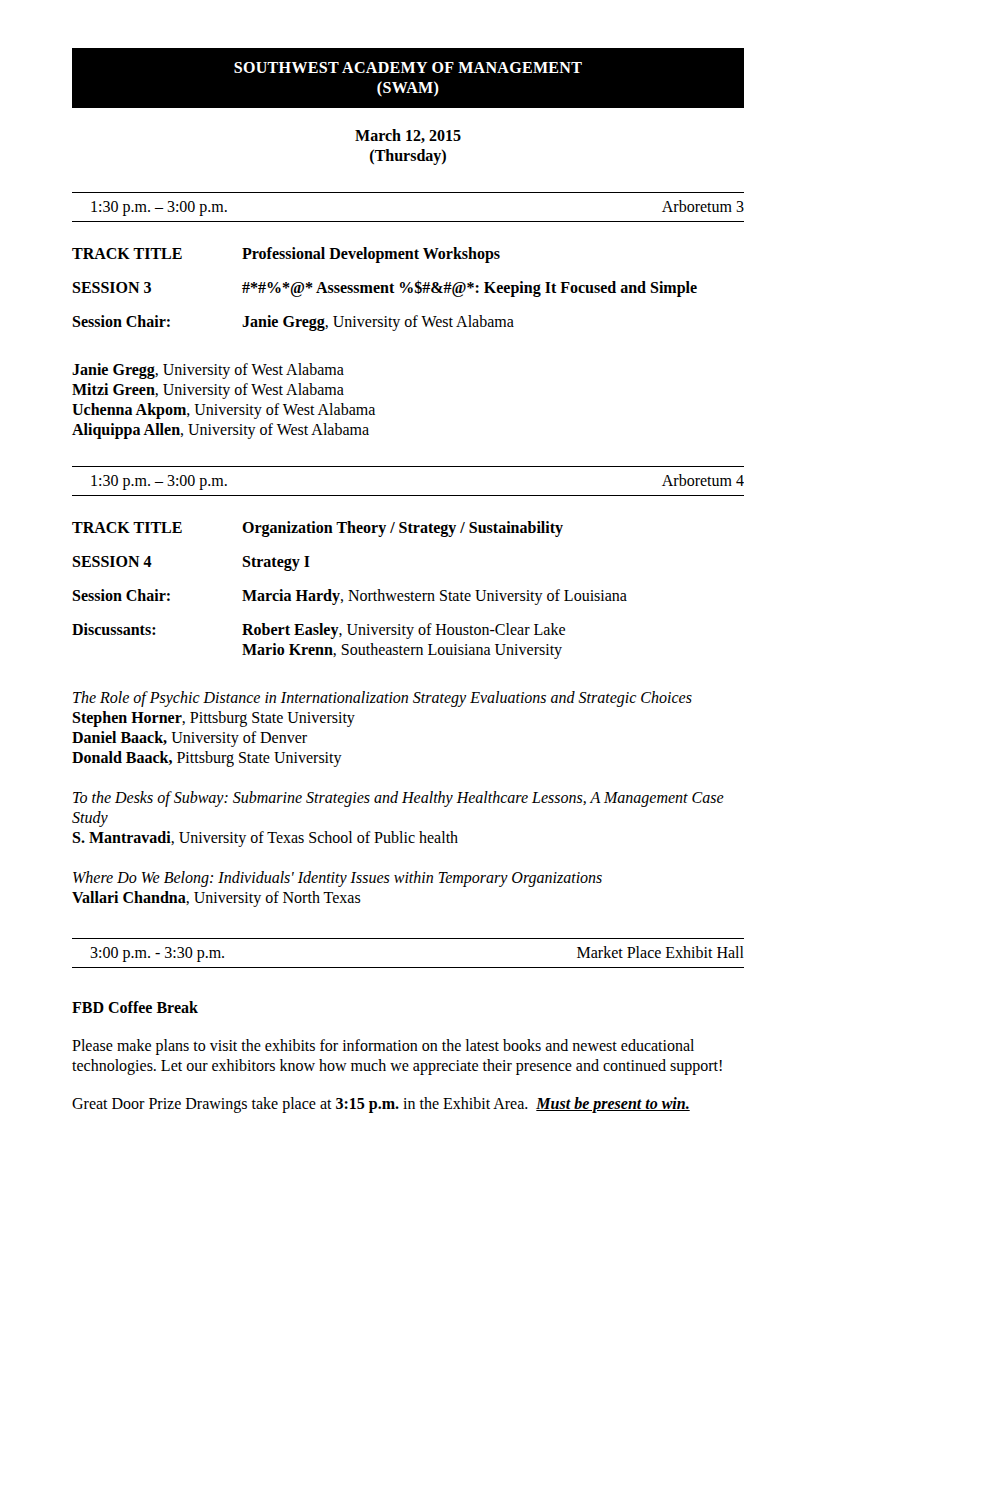SOUTHWEST ACADEMY OF MANAGEMENT (SWAM)
March 12, 2015 (Thursday)
1:30 p.m. – 3:00 p.m. Arboretum 3
TRACK TITLE
Professional Development Workshops
SESSION 3
#*#%*@* Assessment %$#&#@*: Keeping It Focused and Simple
Session Chair:
Janie Gregg, University of West Alabama
Janie Gregg, University of West Alabama
Mitzi Green, University of West Alabama
Uchenna Akpom, University of West Alabama
Aliquippa Allen, University of West Alabama
1:30 p.m. – 3:00 p.m. Arboretum 4
TRACK TITLE
Organization Theory / Strategy / Sustainability
SESSION 4
Strategy I
Session Chair:
Marcia Hardy, Northwestern State University of Louisiana
Discussants:
Robert Easley, University of Houston-Clear Lake
Mario Krenn, Southeastern Louisiana University
The Role of Psychic Distance in Internationalization Strategy Evaluations and Strategic Choices
Stephen Horner, Pittsburg State University
Daniel Baack, University of Denver
Donald Baack, Pittsburg State University
To the Desks of Subway: Submarine Strategies and Healthy Healthcare Lessons, A Management Case Study
S. Mantravadi, University of Texas School of Public health
Where Do We Belong: Individuals' Identity Issues within Temporary Organizations
Vallari Chandna, University of North Texas
3:00 p.m. - 3:30 p.m. Market Place Exhibit Hall
FBD Coffee Break
Please make plans to visit the exhibits for information on the latest books and newest educational technologies. Let our exhibitors know how much we appreciate their presence and continued support!
Great Door Prize Drawings take place at 3:15 p.m. in the Exhibit Area. Must be present to win.